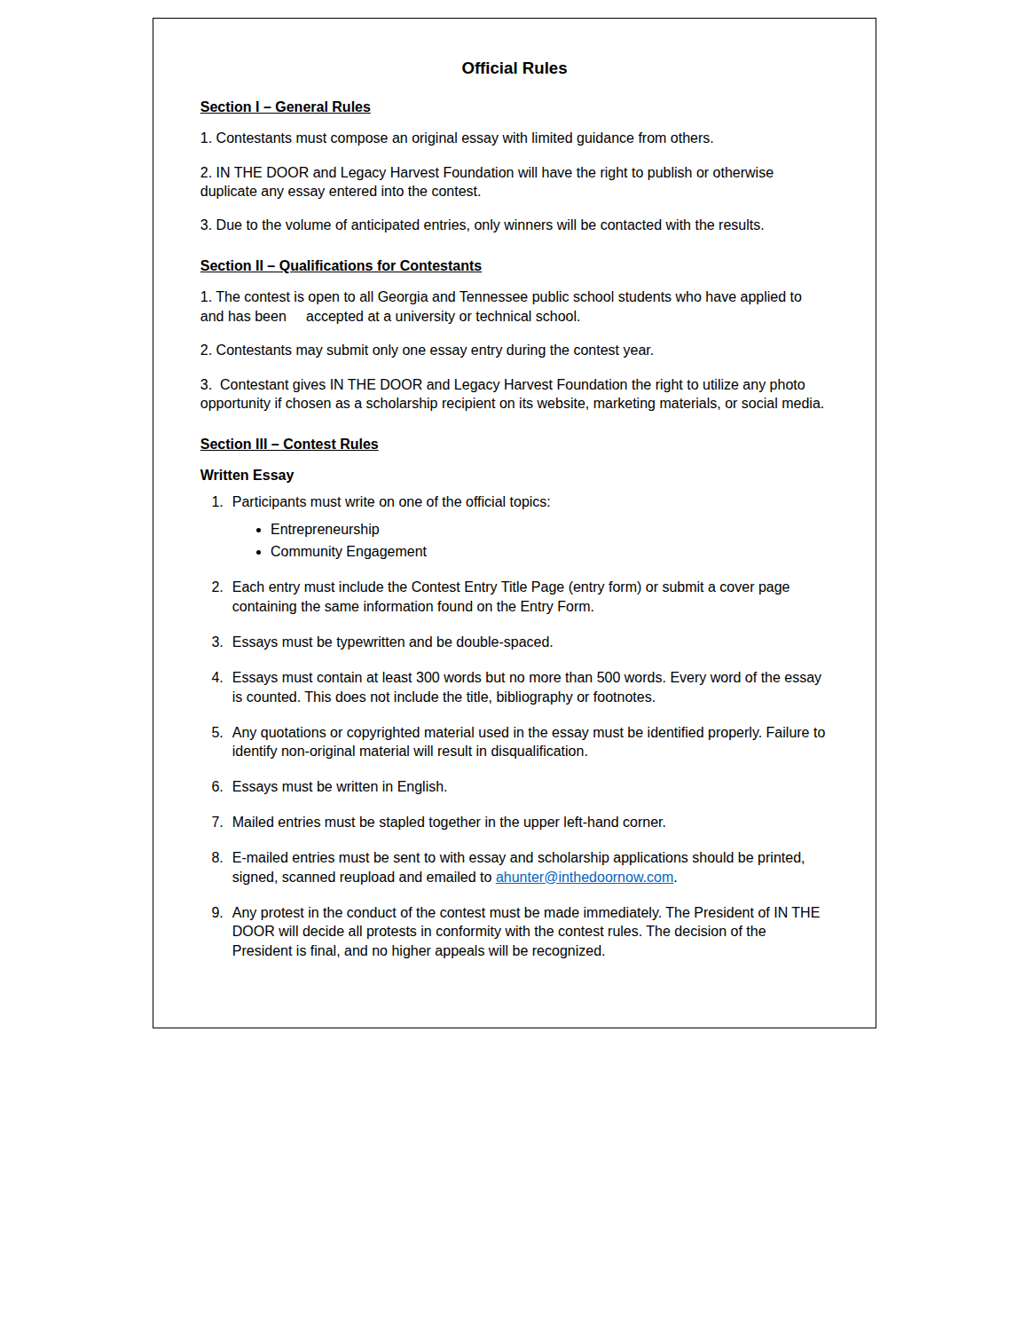Official Rules
Section I – General Rules
1. Contestants must compose an original essay with limited guidance from others.
2. IN THE DOOR and Legacy Harvest Foundation will have the right to publish or otherwise duplicate any essay entered into the contest.
3. Due to the volume of anticipated entries, only winners will be contacted with the results.
Section II – Qualifications for Contestants
1. The contest is open to all Georgia and Tennessee public school students who have applied to and has been accepted at a university or technical school.
2. Contestants may submit only one essay entry during the contest year.
3. Contestant gives IN THE DOOR and Legacy Harvest Foundation the right to utilize any photo opportunity if chosen as a scholarship recipient on its website, marketing materials, or social media.
Section III – Contest Rules
Written Essay
Participants must write on one of the official topics:
Entrepreneurship
Community Engagement
Each entry must include the Contest Entry Title Page (entry form) or submit a cover page containing the same information found on the Entry Form.
Essays must be typewritten and be double-spaced.
Essays must contain at least 300 words but no more than 500 words. Every word of the essay is counted. This does not include the title, bibliography or footnotes.
Any quotations or copyrighted material used in the essay must be identified properly. Failure to identify non-original material will result in disqualification.
Essays must be written in English.
Mailed entries must be stapled together in the upper left-hand corner.
E-mailed entries must be sent to with essay and scholarship applications should be printed, signed, scanned reupload and emailed to ahunter@inthedoornow.com.
Any protest in the conduct of the contest must be made immediately. The President of IN THE DOOR will decide all protests in conformity with the contest rules. The decision of the President is final, and no higher appeals will be recognized.